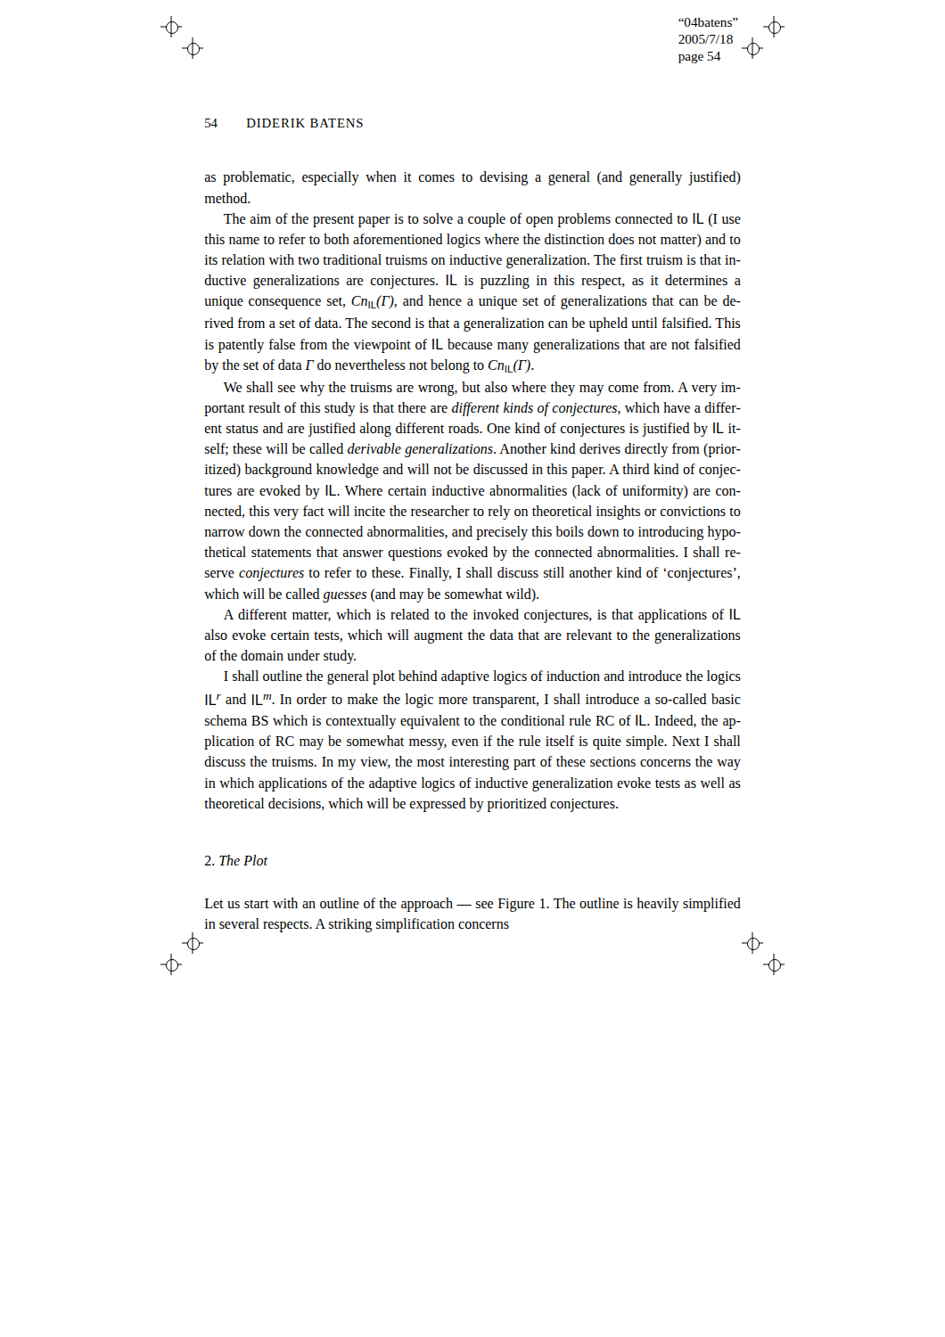“04batens”
2005/7/18
page 54
54 DIDERIK BATENS
as problematic, especially when it comes to devising a general (and generally justified) method.
The aim of the present paper is to solve a couple of open problems connected to IL (I use this name to refer to both aforementioned logics where the distinction does not matter) and to its relation with two traditional truisms on inductive generalization. The first truism is that inductive generalizations are conjectures. IL is puzzling in this respect, as it determines a unique consequence set, CnIL(Γ), and hence a unique set of generalizations that can be derived from a set of data. The second is that a generalization can be upheld until falsified. This is patently false from the viewpoint of IL because many generalizations that are not falsified by the set of data Γ do nevertheless not belong to CnIL(Γ).
We shall see why the truisms are wrong, but also where they may come from. A very important result of this study is that there are different kinds of conjectures, which have a different status and are justified along different roads. One kind of conjectures is justified by IL itself; these will be called derivable generalizations. Another kind derives directly from (prioritized) background knowledge and will not be discussed in this paper. A third kind of conjectures are evoked by IL. Where certain inductive abnormalities (lack of uniformity) are connected, this very fact will incite the researcher to rely on theoretical insights or convictions to narrow down the connected abnormalities, and precisely this boils down to introducing hypothetical statements that answer questions evoked by the connected abnormalities. I shall reserve conjectures to refer to these. Finally, I shall discuss still another kind of ‘conjectures’, which will be called guesses (and may be somewhat wild).
A different matter, which is related to the invoked conjectures, is that applications of IL also evoke certain tests, which will augment the data that are relevant to the generalizations of the domain under study.
I shall outline the general plot behind adaptive logics of induction and introduce the logics ILr and ILm. In order to make the logic more transparent, I shall introduce a so-called basic schema BS which is contextually equivalent to the conditional rule RC of IL. Indeed, the application of RC may be somewhat messy, even if the rule itself is quite simple. Next I shall discuss the truisms. In my view, the most interesting part of these sections concerns the way in which applications of the adaptive logics of inductive generalization evoke tests as well as theoretical decisions, which will be expressed by prioritized conjectures.
2. The Plot
Let us start with an outline of the approach — see Figure 1. The outline is heavily simplified in several respects. A striking simplification concerns